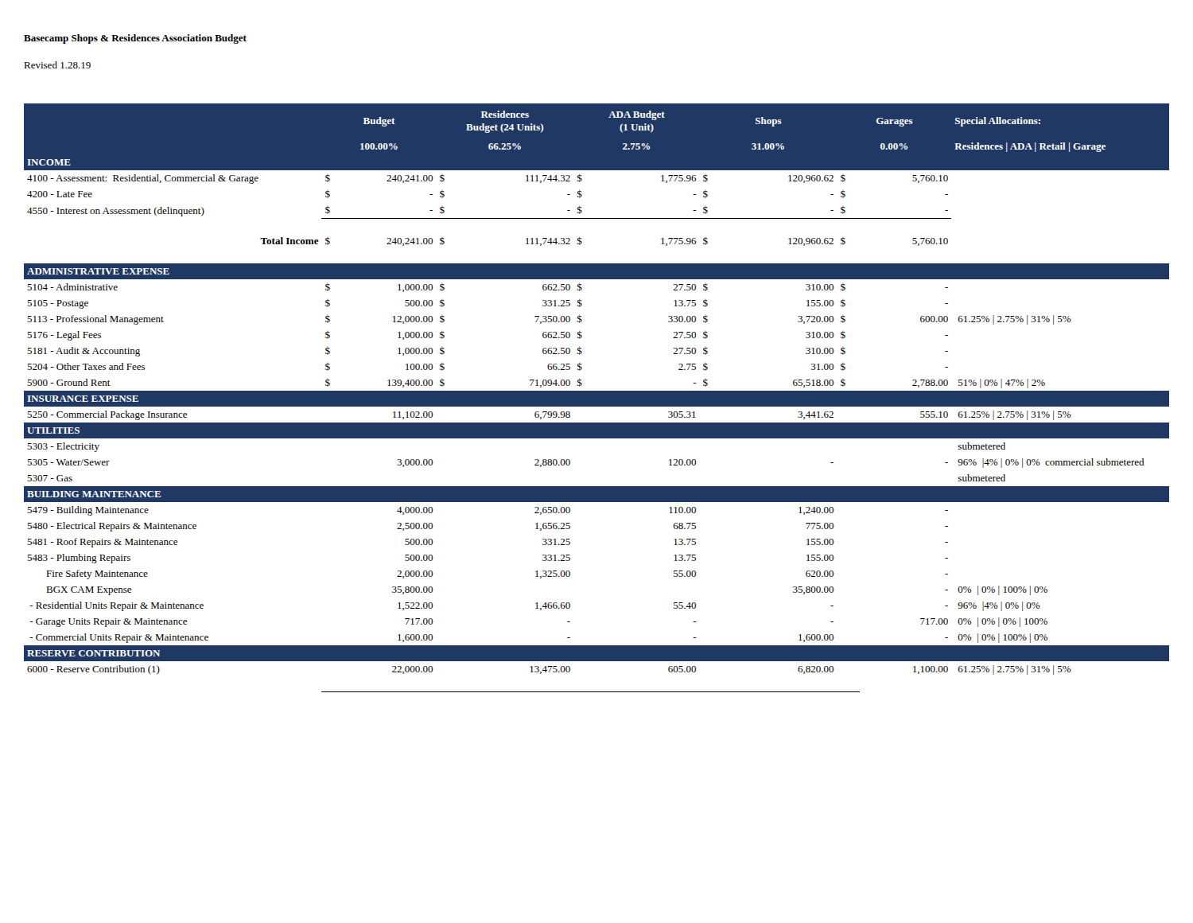Basecamp Shops & Residences Association Budget
Revised 1.28.19
| | Budget | Residences Budget (24 Units) | ADA Budget (1 Unit) | Shops | Garages | Special Allocations: |
| | 100.00% | 66.25% | 2.75% | 31.00% | 0.00% | Residences / ADA / Retail / Garage |
| INCOME | | | | | | |
| 4100 - Assessment: Residential, Commercial & Garage | $ | 240,241.00 | $ | 111,744.32 | $ | 1,775.96 | $ | 120,960.62 | $ | 5,760.10 | |
| 4200 - Late Fee | $ | - | $ | - | $ | - | $ | - | $ | - | |
| 4550 - Interest on Assessment (delinquent) | $ | - | $ | - | $ | - | $ | - | $ | - | |
| Total Income | $ | 240,241.00 | $ | 111,744.32 | $ | 1,775.96 | $ | 120,960.62 | $ | 5,760.10 | |
| ADMINISTRATIVE EXPENSE |
| 5104 - Administrative | $ | 1,000.00 | $ | 662.50 | $ | 27.50 | $ | 310.00 | $ | - | |
| 5105 - Postage | $ | 500.00 | $ | 331.25 | $ | 13.75 | $ | 155.00 | $ | - | |
| 5113 - Professional Management | $ | 12,000.00 | $ | 7,350.00 | $ | 330.00 | $ | 3,720.00 | $ | 600.00 | 61.25% / 2.75% / 31% / 5% |
| 5176 - Legal Fees | $ | 1,000.00 | $ | 662.50 | $ | 27.50 | $ | 310.00 | $ | - | |
| 5181 - Audit & Accounting | $ | 1,000.00 | $ | 662.50 | $ | 27.50 | $ | 310.00 | $ | - | |
| 5204 - Other Taxes and Fees | $ | 100.00 | $ | 66.25 | $ | 2.75 | $ | 31.00 | $ | - | |
| 5900 - Ground Rent | $ | 139,400.00 | $ | 71,094.00 | $ | - | $ | 65,518.00 | $ | 2,788.00 | 51% / 0% / 47% / 2% |
| INSURANCE EXPENSE |
| 5250 - Commercial Package Insurance | | 11,102.00 | | 6,799.98 | | 305.31 | | 3,441.62 | | 555.10 | 61.25% / 2.75% / 31% / 5% |
| UTILITIES |
| 5303 - Electricity | | | | | | | | | | | submetered |
| 5305 - Water/Sewer | | 3,000.00 | | 2,880.00 | | 120.00 | | - | | - | 96% /4% / 0% / 0% commercial submetered |
| 5307 - Gas | | | | | | | | | | | submetered |
| BUILDING MAINTENANCE |
| 5479 - Building Maintenance | | 4,000.00 | | 2,650.00 | | 110.00 | | 1,240.00 | | - | |
| 5480 - Electrical Repairs & Maintenance | | 2,500.00 | | 1,656.25 | | 68.75 | | 775.00 | | - | |
| 5481 - Roof Repairs & Maintenance | | 500.00 | | 331.25 | | 13.75 | | 155.00 | | - | |
| 5483 - Plumbing Repairs | | 500.00 | | 331.25 | | 13.75 | | 155.00 | | - | |
| Fire Safety Maintenance | | 2,000.00 | | 1,325.00 | | 55.00 | | 620.00 | | - | |
| BGX CAM Expense | | 35,800.00 | | | | | | 35,800.00 | | - | 0% / 0% / 100% / 0% |
| - Residential Units Repair & Maintenance | | 1,522.00 | | 1,466.60 | | 55.40 | | - | | - | 96% /4% / 0% / 0% |
| - Garage Units Repair & Maintenance | | 717.00 | | - | | - | | - | | 717.00 | 0% / 0% / 0% / 100% |
| - Commercial Units Repair & Maintenance | | 1,600.00 | | - | | - | | 1,600.00 | | - | 0% / 0% / 100% / 0% |
| RESERVE CONTRIBUTION |
| 6000 - Reserve Contribution (1) | | 22,000.00 | | 13,475.00 | | 605.00 | | 6,820.00 | | 1,100.00 | 61.25% / 2.75% / 31% / 5% |